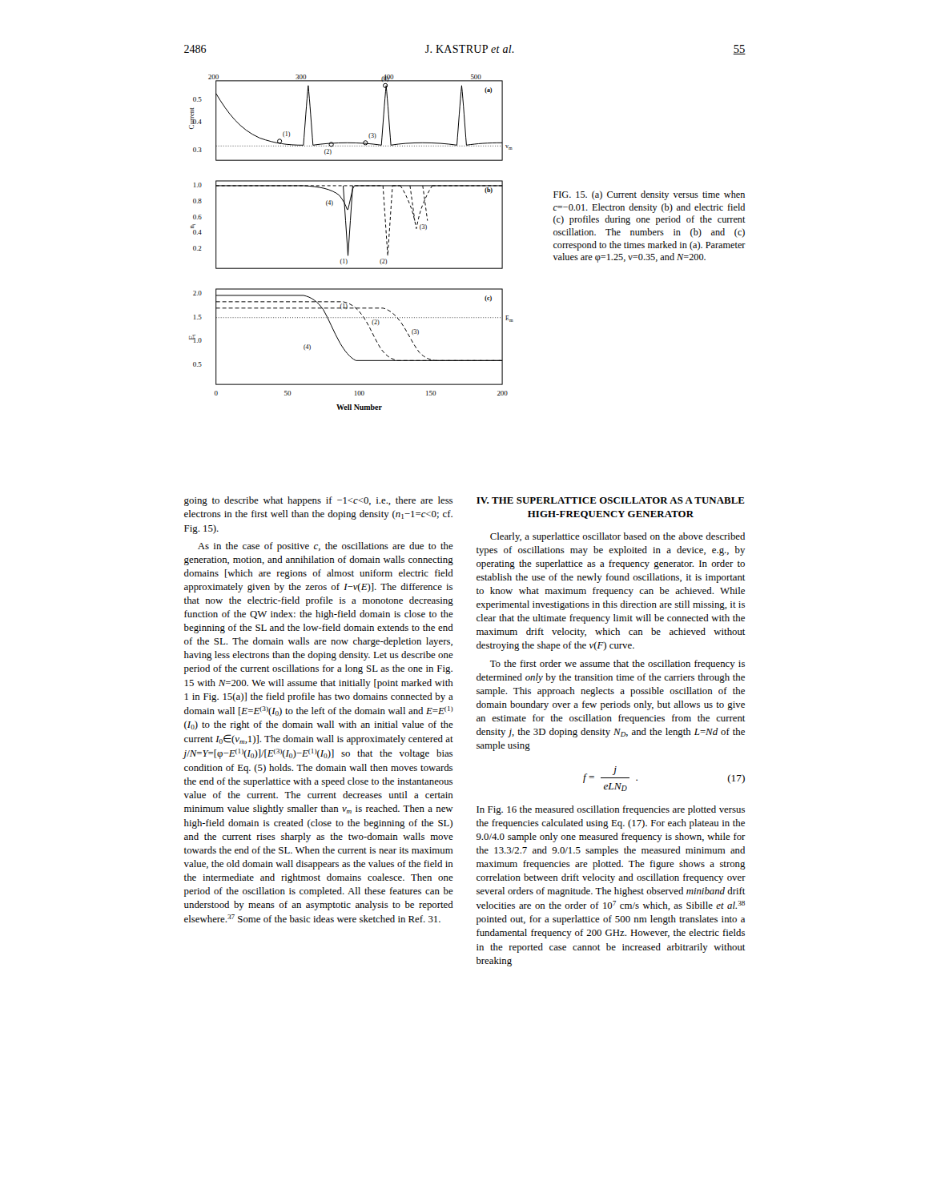2486
J. KASTRUP et al.
55
200 300 400 500 0.5 0.4 0.3 Current vm (a) (1) (2) (3) (4) 1.0 0.8 0.6 0.4 0.2 ni (b) (4) (1) (2) (3) 2.0 1.5 1.0 0.5 Ei (c) Em (1) (4) (2) (3) 0 50 100 150 200 Well Number
FIG. 15. (a) Current density versus time when c=−0.01. Electron density (b) and electric field (c) profiles during one period of the current oscillation. The numbers in (b) and (c) correspond to the times marked in (a). Parameter values are φ=1.25, ν=0.35, and N=200.
going to describe what happens if −1<c<0, i.e., there are less electrons in the first well than the doping density (n1−1=c<0; cf. Fig. 15).
As in the case of positive c, the oscillations are due to the generation, motion, and annihilation of domain walls connecting domains [which are regions of almost uniform electric field approximately given by the zeros of I−v(E)]. The difference is that now the electric-field profile is a monotone decreasing function of the QW index: the high-field domain is close to the beginning of the SL and the low-field domain extends to the end of the SL. The domain walls are now charge-depletion layers, having less electrons than the doping density. Let us describe one period of the current oscillations for a long SL as the one in Fig. 15 with N=200. We will assume that initially [point marked with 1 in Fig. 15(a)] the field profile has two domains connected by a domain wall [E=E(3)(I0) to the left of the domain wall and E=E(1)(I0) to the right of the domain wall with an initial value of the current I0∈(vm,1)]. The domain wall is approximately centered at j/N=Y=[φ−E(1)(I0)]/[E(3)(I0)−E(1)(I0)] so that the voltage bias condition of Eq. (5) holds. The domain wall then moves towards the end of the superlattice with a speed close to the instantaneous value of the current. The current decreases until a certain minimum value slightly smaller than vm is reached. Then a new high-field domain is created (close to the beginning of the SL) and the current rises sharply as the two-domain walls move towards the end of the SL. When the current is near its maximum value, the old domain wall disappears as the values of the field in the intermediate and rightmost domains coalesce. Then one period of the oscillation is completed. All these features can be understood by means of an asymptotic analysis to be reported elsewhere.37 Some of the basic ideas were sketched in Ref. 31.
IV. THE SUPERLATTICE OSCILLATOR AS A TUNABLE
HIGH-FREQUENCY GENERATOR
Clearly, a superlattice oscillator based on the above described types of oscillations may be exploited in a device, e.g., by operating the superlattice as a frequency generator. In order to establish the use of the newly found oscillations, it is important to know what maximum frequency can be achieved. While experimental investigations in this direction are still missing, it is clear that the ultimate frequency limit will be connected with the maximum drift velocity, which can be achieved without destroying the shape of the v(F) curve.
To the first order we assume that the oscillation frequency is determined only by the transition time of the carriers through the sample. This approach neglects a possible oscillation of the domain boundary over a few periods only, but allows us to give an estimate for the oscillation frequencies from the current density j, the 3D doping density ND, and the length L=Nd of the sample using
f = j eLND .
(17)
In Fig. 16 the measured oscillation frequencies are plotted versus the frequencies calculated using Eq. (17). For each plateau in the 9.0/4.0 sample only one measured frequency is shown, while for the 13.3/2.7 and 9.0/1.5 samples the measured minimum and maximum frequencies are plotted. The figure shows a strong correlation between drift velocity and oscillation frequency over several orders of magnitude. The highest observed miniband drift velocities are on the order of 107 cm/s which, as Sibille et al.38 pointed out, for a superlattice of 500 nm length translates into a fundamental frequency of 200 GHz. However, the electric fields in the reported case cannot be increased arbitrarily without breaking